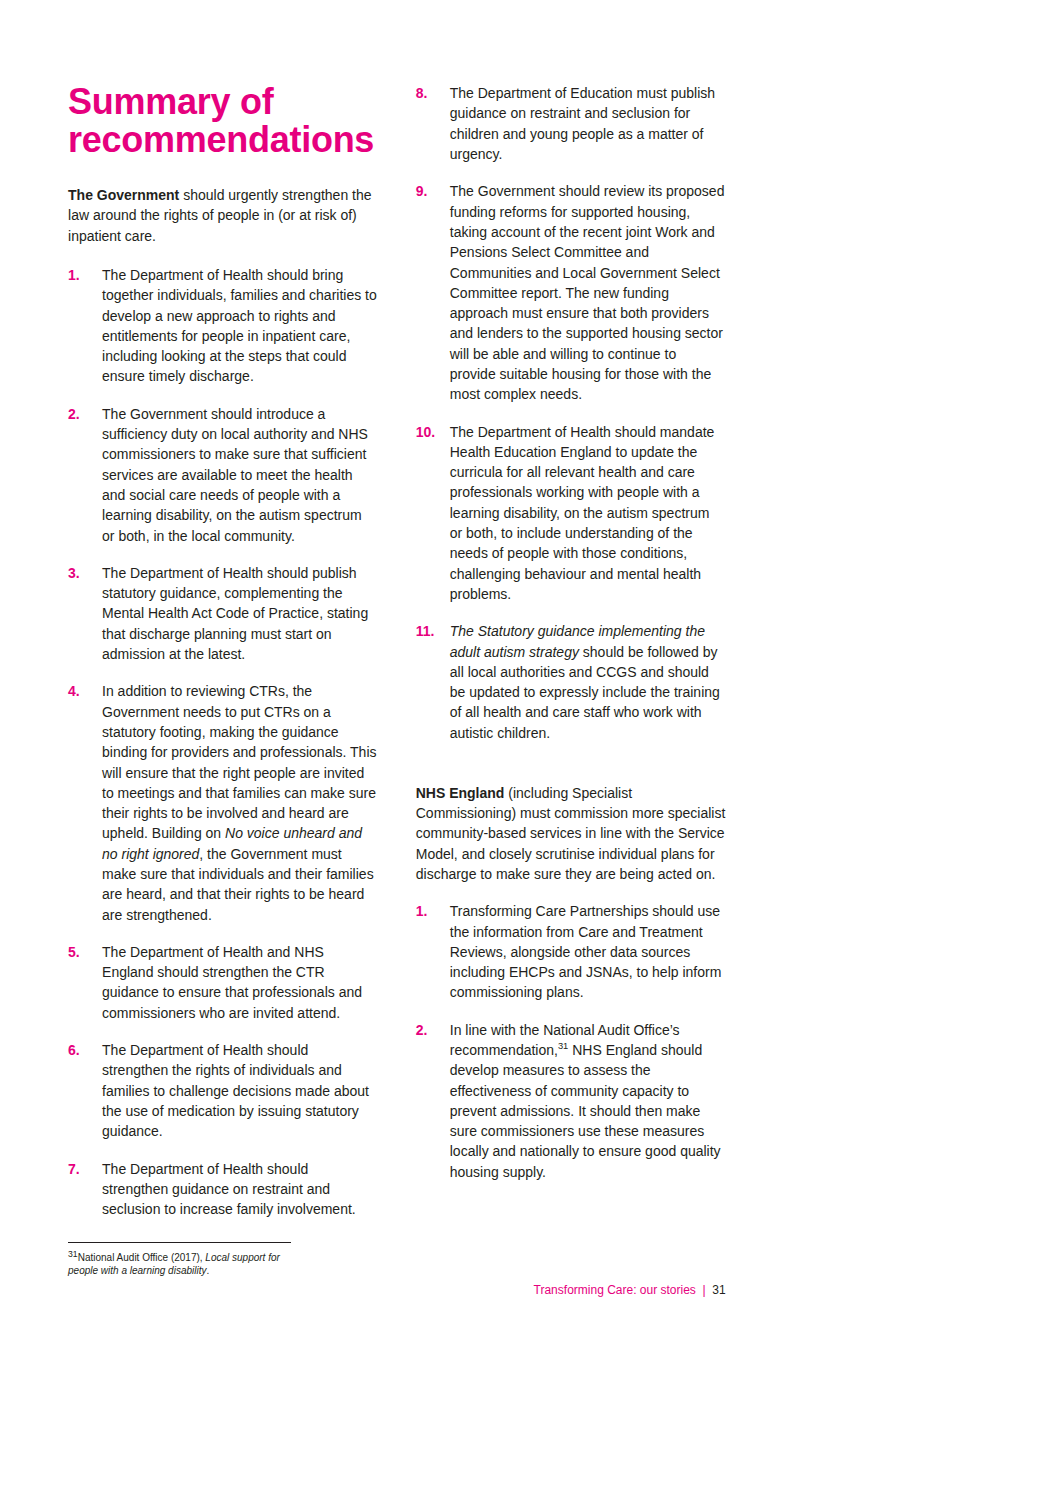Summary of
recommendations
The Government should urgently strengthen the law around the rights of people in (or at risk of) inpatient care.
1. The Department of Health should bring together individuals, families and charities to develop a new approach to rights and entitlements for people in inpatient care, including looking at the steps that could ensure timely discharge.
2. The Government should introduce a sufficiency duty on local authority and NHS commissioners to make sure that sufficient services are available to meet the health and social care needs of people with a learning disability, on the autism spectrum or both, in the local community.
3. The Department of Health should publish statutory guidance, complementing the Mental Health Act Code of Practice, stating that discharge planning must start on admission at the latest.
4. In addition to reviewing CTRs, the Government needs to put CTRs on a statutory footing, making the guidance binding for providers and professionals. This will ensure that the right people are invited to meetings and that families can make sure their rights to be involved and heard are upheld. Building on No voice unheard and no right ignored, the Government must make sure that individuals and their families are heard, and that their rights to be heard are strengthened.
5. The Department of Health and NHS England should strengthen the CTR guidance to ensure that professionals and commissioners who are invited attend.
6. The Department of Health should strengthen the rights of individuals and families to challenge decisions made about the use of medication by issuing statutory guidance.
7. The Department of Health should strengthen guidance on restraint and seclusion to increase family involvement.
31National Audit Office (2017), Local support for people with a learning disability.
8. The Department of Education must publish guidance on restraint and seclusion for children and young people as a matter of urgency.
9. The Government should review its proposed funding reforms for supported housing, taking account of the recent joint Work and Pensions Select Committee and Communities and Local Government Select Committee report. The new funding approach must ensure that both providers and lenders to the supported housing sector will be able and willing to continue to provide suitable housing for those with the most complex needs.
10. The Department of Health should mandate Health Education England to update the curricula for all relevant health and care professionals working with people with a learning disability, on the autism spectrum or both, to include understanding of the needs of people with those conditions, challenging behaviour and mental health problems.
11. The Statutory guidance implementing the adult autism strategy should be followed by all local authorities and CCGS and should be updated to expressly include the training of all health and care staff who work with autistic children.
NHS England (including Specialist Commissioning) must commission more specialist community-based services in line with the Service Model, and closely scrutinise individual plans for discharge to make sure they are being acted on.
1. Transforming Care Partnerships should use the information from Care and Treatment Reviews, alongside other data sources including EHCPs and JSNAs, to help inform commissioning plans.
2. In line with the National Audit Office’s recommendation,31 NHS England should develop measures to assess the effectiveness of community capacity to prevent admissions. It should then make sure commissioners use these measures locally and nationally to ensure good quality housing supply.
Transforming Care: our stories | 31